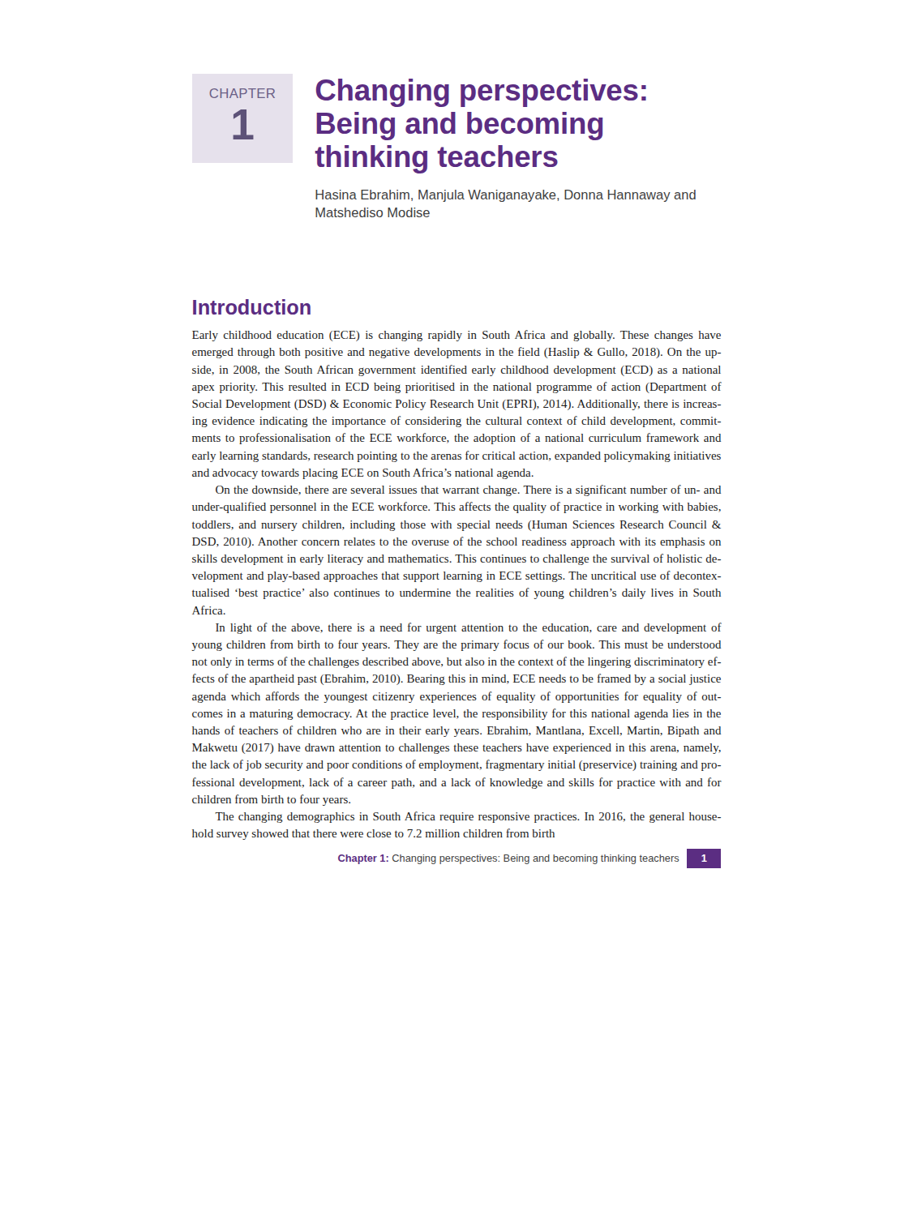CHAPTER 1
Changing perspectives:
Being and becoming
thinking teachers
Hasina Ebrahim, Manjula Waniganayake, Donna Hannaway and Matshediso Modise
Introduction
Early childhood education (ECE) is changing rapidly in South Africa and globally. These changes have emerged through both positive and negative developments in the field (Haslip & Gullo, 2018). On the upside, in 2008, the South African government identified early childhood development (ECD) as a national apex priority. This resulted in ECD being prioritised in the national programme of action (Department of Social Development (DSD) & Economic Policy Research Unit (EPRI), 2014). Additionally, there is increasing evidence indicating the importance of considering the cultural context of child development, commitments to professionalisation of the ECE workforce, the adoption of a national curriculum framework and early learning standards, research pointing to the arenas for critical action, expanded policymaking initiatives and advocacy towards placing ECE on South Africa’s national agenda.
On the downside, there are several issues that warrant change. There is a significant number of un- and under-qualified personnel in the ECE workforce. This affects the quality of practice in working with babies, toddlers, and nursery children, including those with special needs (Human Sciences Research Council & DSD, 2010). Another concern relates to the overuse of the school readiness approach with its emphasis on skills development in early literacy and mathematics. This continues to challenge the survival of holistic development and play-based approaches that support learning in ECE settings. The uncritical use of decontextualised ‘best practice’ also continues to undermine the realities of young children’s daily lives in South Africa.
In light of the above, there is a need for urgent attention to the education, care and development of young children from birth to four years. They are the primary focus of our book. This must be understood not only in terms of the challenges described above, but also in the context of the lingering discriminatory effects of the apartheid past (Ebrahim, 2010). Bearing this in mind, ECE needs to be framed by a social justice agenda which affords the youngest citizenry experiences of equality of opportunities for equality of outcomes in a maturing democracy. At the practice level, the responsibility for this national agenda lies in the hands of teachers of children who are in their early years. Ebrahim, Mantlana, Excell, Martin, Bipath and Makwetu (2017) have drawn attention to challenges these teachers have experienced in this arena, namely, the lack of job security and poor conditions of employment, fragmentary initial (preservice) training and professional development, lack of a career path, and a lack of knowledge and skills for practice with and for children from birth to four years.
The changing demographics in South Africa require responsive practices. In 2016, the general household survey showed that there were close to 7.2 million children from birth
Chapter 1: Changing perspectives: Being and becoming thinking teachers
1